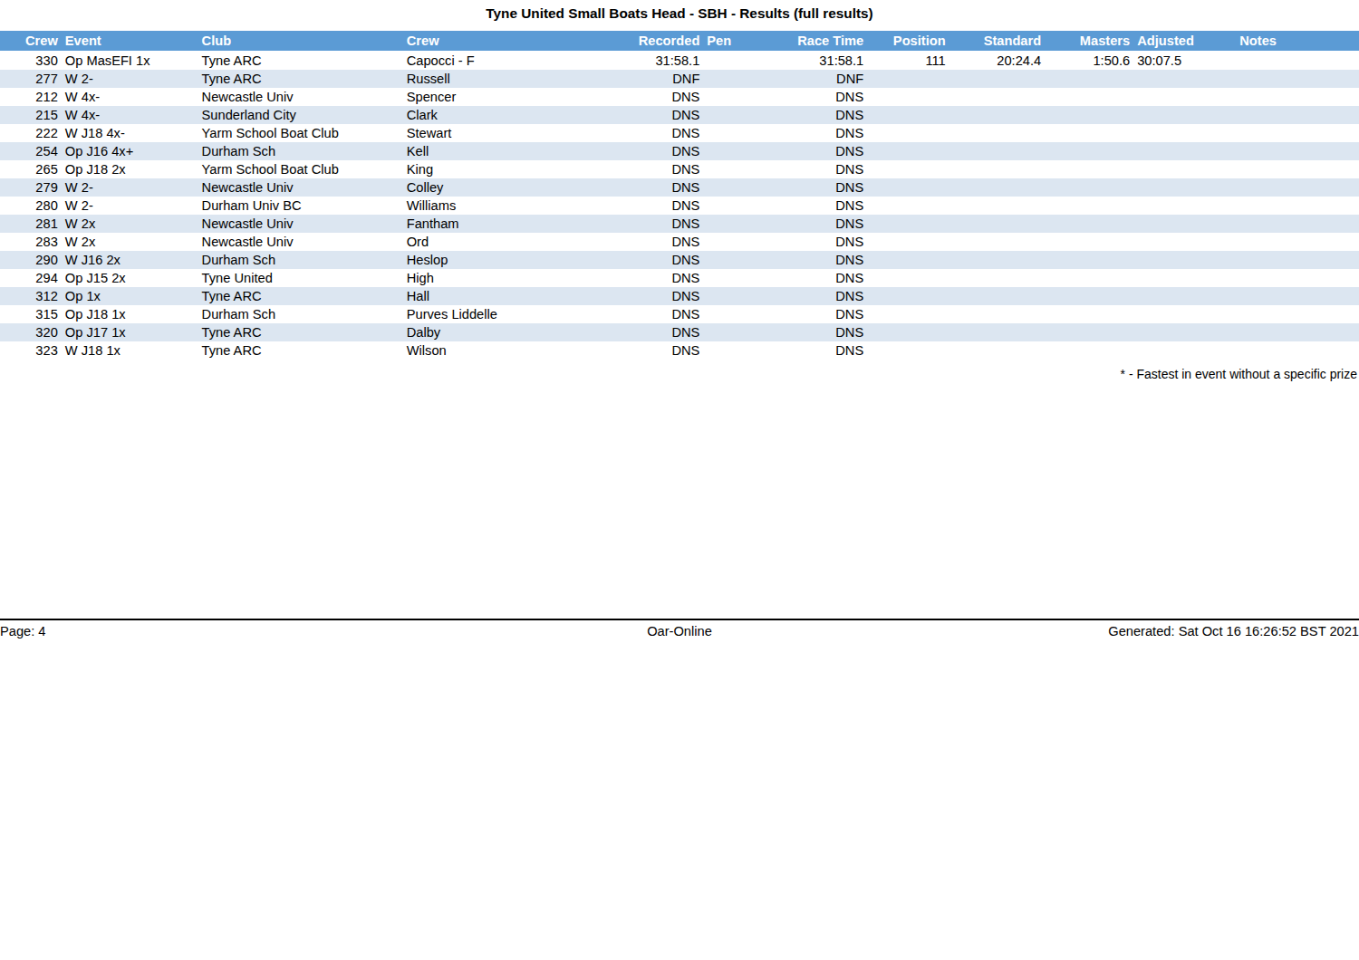Tyne United Small Boats Head - SBH - Results (full results)
| Crew | Event | Club | Crew | Recorded | Pen | Race Time | Position | Standard | Masters | Adjusted | Notes |
| --- | --- | --- | --- | --- | --- | --- | --- | --- | --- | --- | --- |
| 330 | Op MasEFI 1x | Tyne ARC | Capocci - F | 31:58.1 | | 31:58.1 | 111 | 20:24.4 | 1:50.6 | 30:07.5 | |
| 277 | W 2- | Tyne ARC | Russell | DNF | | DNF | | | | | |
| 212 | W 4x- | Newcastle Univ | Spencer | DNS | | DNS | | | | | |
| 215 | W 4x- | Sunderland City | Clark | DNS | | DNS | | | | | |
| 222 | W J18 4x- | Yarm School Boat Club | Stewart | DNS | | DNS | | | | | |
| 254 | Op J16 4x+ | Durham Sch | Kell | DNS | | DNS | | | | | |
| 265 | Op J18 2x | Yarm School Boat Club | King | DNS | | DNS | | | | | |
| 279 | W 2- | Newcastle Univ | Colley | DNS | | DNS | | | | | |
| 280 | W 2- | Durham Univ BC | Williams | DNS | | DNS | | | | | |
| 281 | W 2x | Newcastle Univ | Fantham | DNS | | DNS | | | | | |
| 283 | W 2x | Newcastle Univ | Ord | DNS | | DNS | | | | | |
| 290 | W J16 2x | Durham Sch | Heslop | DNS | | DNS | | | | | |
| 294 | Op J15 2x | Tyne United | High | DNS | | DNS | | | | | |
| 312 | Op 1x | Tyne ARC | Hall | DNS | | DNS | | | | | |
| 315 | Op J18 1x | Durham Sch | Purves Liddelle | DNS | | DNS | | | | | |
| 320 | Op J17 1x | Tyne ARC | Dalby | DNS | | DNS | | | | | |
| 323 | W J18 1x | Tyne ARC | Wilson | DNS | | DNS | | | | | |
* - Fastest in event without a specific prize
| Page: 4 | Oar-Online | Generated: Sat Oct 16 16:26:52 BST 2021 |